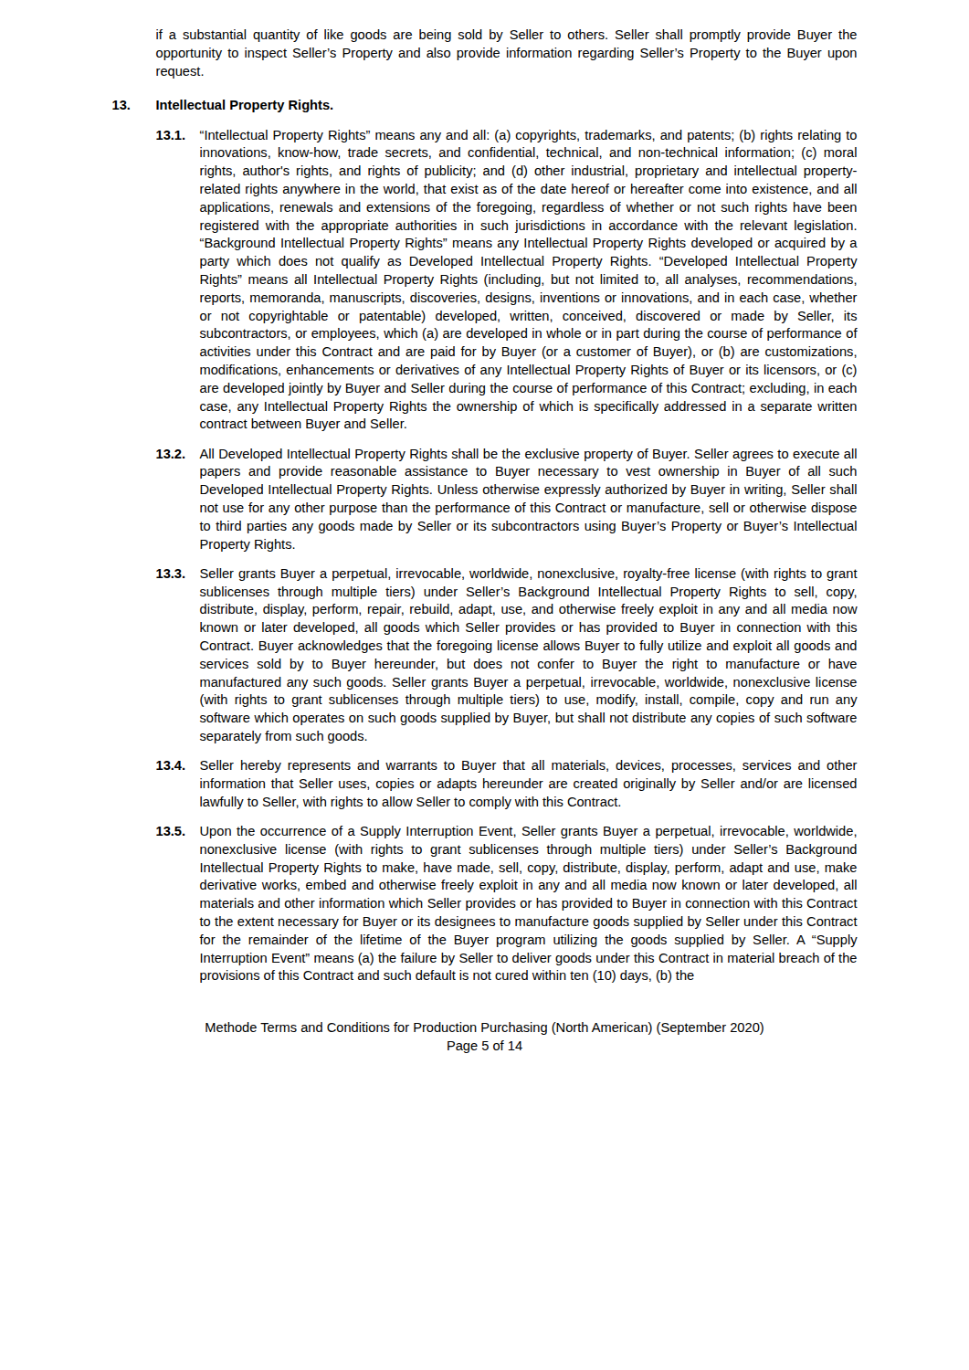if a substantial quantity of like goods are being sold by Seller to others. Seller shall promptly provide Buyer the opportunity to inspect Seller’s Property and also provide information regarding Seller’s Property to the Buyer upon request.
13. Intellectual Property Rights.
13.1. “Intellectual Property Rights” means any and all: (a) copyrights, trademarks, and patents; (b) rights relating to innovations, know-how, trade secrets, and confidential, technical, and non-technical information; (c) moral rights, author's rights, and rights of publicity; and (d) other industrial, proprietary and intellectual property-related rights anywhere in the world, that exist as of the date hereof or hereafter come into existence, and all applications, renewals and extensions of the foregoing, regardless of whether or not such rights have been registered with the appropriate authorities in such jurisdictions in accordance with the relevant legislation. “Background Intellectual Property Rights” means any Intellectual Property Rights developed or acquired by a party which does not qualify as Developed Intellectual Property Rights. “Developed Intellectual Property Rights” means all Intellectual Property Rights (including, but not limited to, all analyses, recommendations, reports, memoranda, manuscripts, discoveries, designs, inventions or innovations, and in each case, whether or not copyrightable or patentable) developed, written, conceived, discovered or made by Seller, its subcontractors, or employees, which (a) are developed in whole or in part during the course of performance of activities under this Contract and are paid for by Buyer (or a customer of Buyer), or (b) are customizations, modifications, enhancements or derivatives of any Intellectual Property Rights of Buyer or its licensors, or (c) are developed jointly by Buyer and Seller during the course of performance of this Contract; excluding, in each case, any Intellectual Property Rights the ownership of which is specifically addressed in a separate written contract between Buyer and Seller.
13.2. All Developed Intellectual Property Rights shall be the exclusive property of Buyer. Seller agrees to execute all papers and provide reasonable assistance to Buyer necessary to vest ownership in Buyer of all such Developed Intellectual Property Rights. Unless otherwise expressly authorized by Buyer in writing, Seller shall not use for any other purpose than the performance of this Contract or manufacture, sell or otherwise dispose to third parties any goods made by Seller or its subcontractors using Buyer’s Property or Buyer’s Intellectual Property Rights.
13.3. Seller grants Buyer a perpetual, irrevocable, worldwide, nonexclusive, royalty-free license (with rights to grant sublicenses through multiple tiers) under Seller’s Background Intellectual Property Rights to sell, copy, distribute, display, perform, repair, rebuild, adapt, use, and otherwise freely exploit in any and all media now known or later developed, all goods which Seller provides or has provided to Buyer in connection with this Contract. Buyer acknowledges that the foregoing license allows Buyer to fully utilize and exploit all goods and services sold by to Buyer hereunder, but does not confer to Buyer the right to manufacture or have manufactured any such goods. Seller grants Buyer a perpetual, irrevocable, worldwide, nonexclusive license (with rights to grant sublicenses through multiple tiers) to use, modify, install, compile, copy and run any software which operates on such goods supplied by Buyer, but shall not distribute any copies of such software separately from such goods.
13.4. Seller hereby represents and warrants to Buyer that all materials, devices, processes, services and other information that Seller uses, copies or adapts hereunder are created originally by Seller and/or are licensed lawfully to Seller, with rights to allow Seller to comply with this Contract.
13.5. Upon the occurrence of a Supply Interruption Event, Seller grants Buyer a perpetual, irrevocable, worldwide, nonexclusive license (with rights to grant sublicenses through multiple tiers) under Seller’s Background Intellectual Property Rights to make, have made, sell, copy, distribute, display, perform, adapt and use, make derivative works, embed and otherwise freely exploit in any and all media now known or later developed, all materials and other information which Seller provides or has provided to Buyer in connection with this Contract to the extent necessary for Buyer or its designees to manufacture goods supplied by Seller under this Contract for the remainder of the lifetime of the Buyer program utilizing the goods supplied by Seller. A “Supply Interruption Event” means (a) the failure by Seller to deliver goods under this Contract in material breach of the provisions of this Contract and such default is not cured within ten (10) days, (b) the
Methode Terms and Conditions for Production Purchasing (North American) (September 2020)
Page 5 of 14